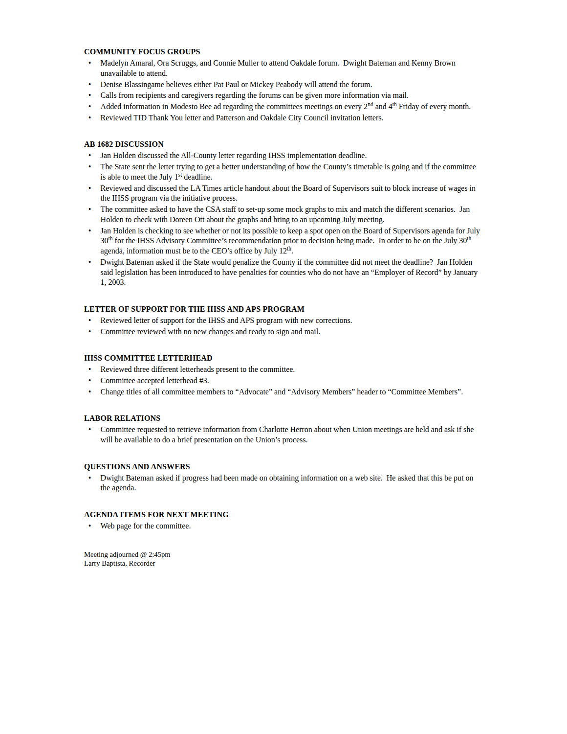Community Focus Groups
Madelyn Amaral, Ora Scruggs, and Connie Muller to attend Oakdale forum. Dwight Bateman and Kenny Brown unavailable to attend.
Denise Blassingame believes either Pat Paul or Mickey Peabody will attend the forum.
Calls from recipients and caregivers regarding the forums can be given more information via mail.
Added information in Modesto Bee ad regarding the committees meetings on every 2nd and 4th Friday of every month.
Reviewed TID Thank You letter and Patterson and Oakdale City Council invitation letters.
AB 1682 Discussion
Jan Holden discussed the All-County letter regarding IHSS implementation deadline.
The State sent the letter trying to get a better understanding of how the County’s timetable is going and if the committee is able to meet the July 1st deadline.
Reviewed and discussed the LA Times article handout about the Board of Supervisors suit to block increase of wages in the IHSS program via the initiative process.
The committee asked to have the CSA staff to set-up some mock graphs to mix and match the different scenarios. Jan Holden to check with Doreen Ott about the graphs and bring to an upcoming July meeting.
Jan Holden is checking to see whether or not its possible to keep a spot open on the Board of Supervisors agenda for July 30th for the IHSS Advisory Committee’s recommendation prior to decision being made. In order to be on the July 30th agenda, information must be to the CEO’s office by July 12th.
Dwight Bateman asked if the State would penalize the County if the committee did not meet the deadline? Jan Holden said legislation has been introduced to have penalties for counties who do not have an “Employer of Record” by January 1, 2003.
Letter of Support for the IHSS and APS Program
Reviewed letter of support for the IHSS and APS program with new corrections.
Committee reviewed with no new changes and ready to sign and mail.
IHSS Committee Letterhead
Reviewed three different letterheads present to the committee.
Committee accepted letterhead #3.
Change titles of all committee members to “Advocate” and “Advisory Members” header to “Committee Members”.
Labor Relations
Committee requested to retrieve information from Charlotte Herron about when Union meetings are held and ask if she will be available to do a brief presentation on the Union’s process.
Questions and Answers
Dwight Bateman asked if progress had been made on obtaining information on a web site. He asked that this be put on the agenda.
Agenda Items for Next Meeting
Web page for the committee.
Meeting adjourned @ 2:45pm
Larry Baptista, Recorder